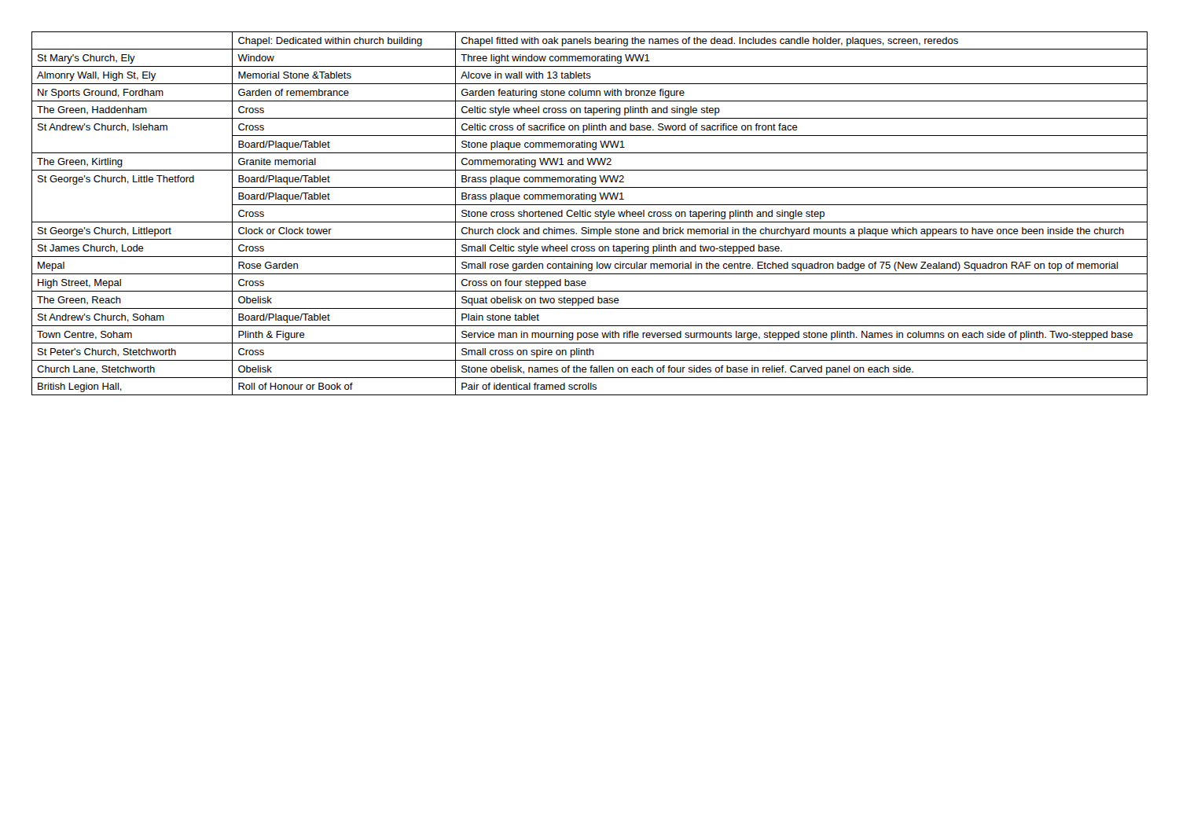| | Chapel: Dedicated within church building | Chapel fitted with oak panels bearing the names of the dead. Includes candle holder, plaques, screen, reredos |
| St Mary's Church, Ely | Window | Three light window commemorating WW1 |
| Almonry Wall, High St, Ely | Memorial Stone &Tablets | Alcove in wall with 13 tablets |
| Nr Sports Ground, Fordham | Garden of remembrance | Garden featuring stone column with bronze figure |
| The Green, Haddenham | Cross | Celtic style wheel cross on tapering plinth and single step |
| St Andrew's Church, Isleham | Cross | Celtic cross of sacrifice on plinth and base. Sword of sacrifice on front face |
| Board/Plaque/Tablet | Stone plaque commemorating WW1 |
| The Green, Kirtling | Granite memorial | Commemorating WW1 and WW2 |
| St George's Church, Little Thetford | Board/Plaque/Tablet | Brass plaque commemorating WW2 |
| Board/Plaque/Tablet | Brass plaque commemorating WW1 |
| Cross | Stone cross shortened Celtic style wheel cross on tapering plinth and single step |
| St George's Church, Littleport | Clock or Clock tower | Church clock and chimes. Simple stone and brick memorial in the churchyard mounts a plaque which appears to have once been inside the church |
| St James Church, Lode | Cross | Small Celtic style wheel cross on tapering plinth and two-stepped base. |
| Mepal | Rose Garden | Small rose garden containing low circular memorial in the centre. Etched squadron badge of 75 (New Zealand) Squadron RAF on top of memorial |
| High Street, Mepal | Cross | Cross on four stepped base |
| The Green, Reach | Obelisk | Squat obelisk on two stepped base |
| St Andrew's Church, Soham | Board/Plaque/Tablet | Plain stone tablet |
| Town Centre, Soham | Plinth & Figure | Service man in mourning pose with rifle reversed surmounts large, stepped stone plinth. Names in columns on each side of plinth. Two-stepped base |
| St Peter's Church, Stetchworth | Cross | Small cross on spire on plinth |
| Church Lane, Stetchworth | Obelisk | Stone obelisk, names of the fallen on each of four sides of base in relief. Carved panel on each side. |
| British Legion Hall, | Roll of Honour or Book of | Pair of identical framed scrolls |